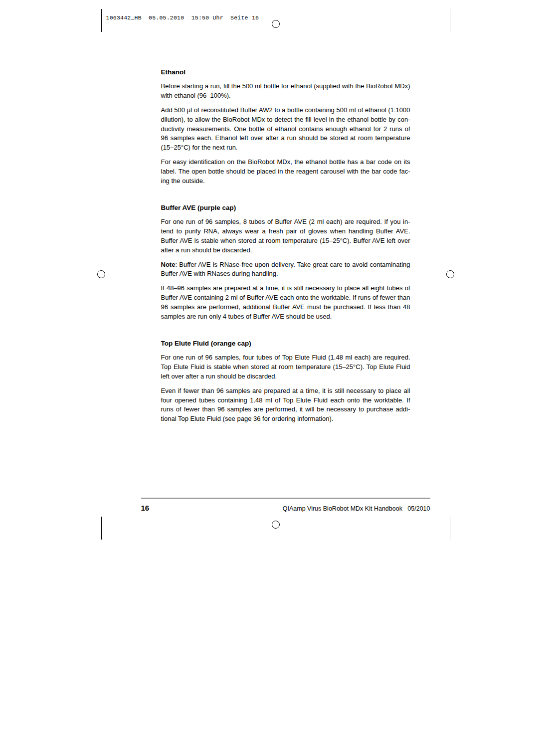1063442_HB 05.05.2010 15:50 Uhr Seite 16
Ethanol
Before starting a run, fill the 500 ml bottle for ethanol (supplied with the BioRobot MDx) with ethanol (96–100%).
Add 500 µl of reconstituted Buffer AW2 to a bottle containing 500 ml of ethanol (1:1000 dilution), to allow the BioRobot MDx to detect the fill level in the ethanol bottle by conductivity measurements. One bottle of ethanol contains enough ethanol for 2 runs of 96 samples each. Ethanol left over after a run should be stored at room temperature (15–25°C) for the next run.
For easy identification on the BioRobot MDx, the ethanol bottle has a bar code on its label. The open bottle should be placed in the reagent carousel with the bar code facing the outside.
Buffer AVE (purple cap)
For one run of 96 samples, 8 tubes of Buffer AVE (2 ml each) are required. If you intend to purify RNA, always wear a fresh pair of gloves when handling Buffer AVE. Buffer AVE is stable when stored at room temperature (15–25°C). Buffer AVE left over after a run should be discarded.
Note: Buffer AVE is RNase-free upon delivery. Take great care to avoid contaminating Buffer AVE with RNases during handling.
If 48–96 samples are prepared at a time, it is still necessary to place all eight tubes of Buffer AVE containing 2 ml of Buffer AVE each onto the worktable. If runs of fewer than 96 samples are performed, additional Buffer AVE must be purchased. If less than 48 samples are run only 4 tubes of Buffer AVE should be used.
Top Elute Fluid (orange cap)
For one run of 96 samples, four tubes of Top Elute Fluid (1.48 ml each) are required. Top Elute Fluid is stable when stored at room temperature (15–25°C). Top Elute Fluid left over after a run should be discarded.
Even if fewer than 96 samples are prepared at a time, it is still necessary to place all four opened tubes containing 1.48 ml of Top Elute Fluid each onto the worktable. If runs of fewer than 96 samples are performed, it will be necessary to purchase additional Top Elute Fluid (see page 36 for ordering information).
16 QIAamp Virus BioRobot MDx Kit Handbook 05/2010